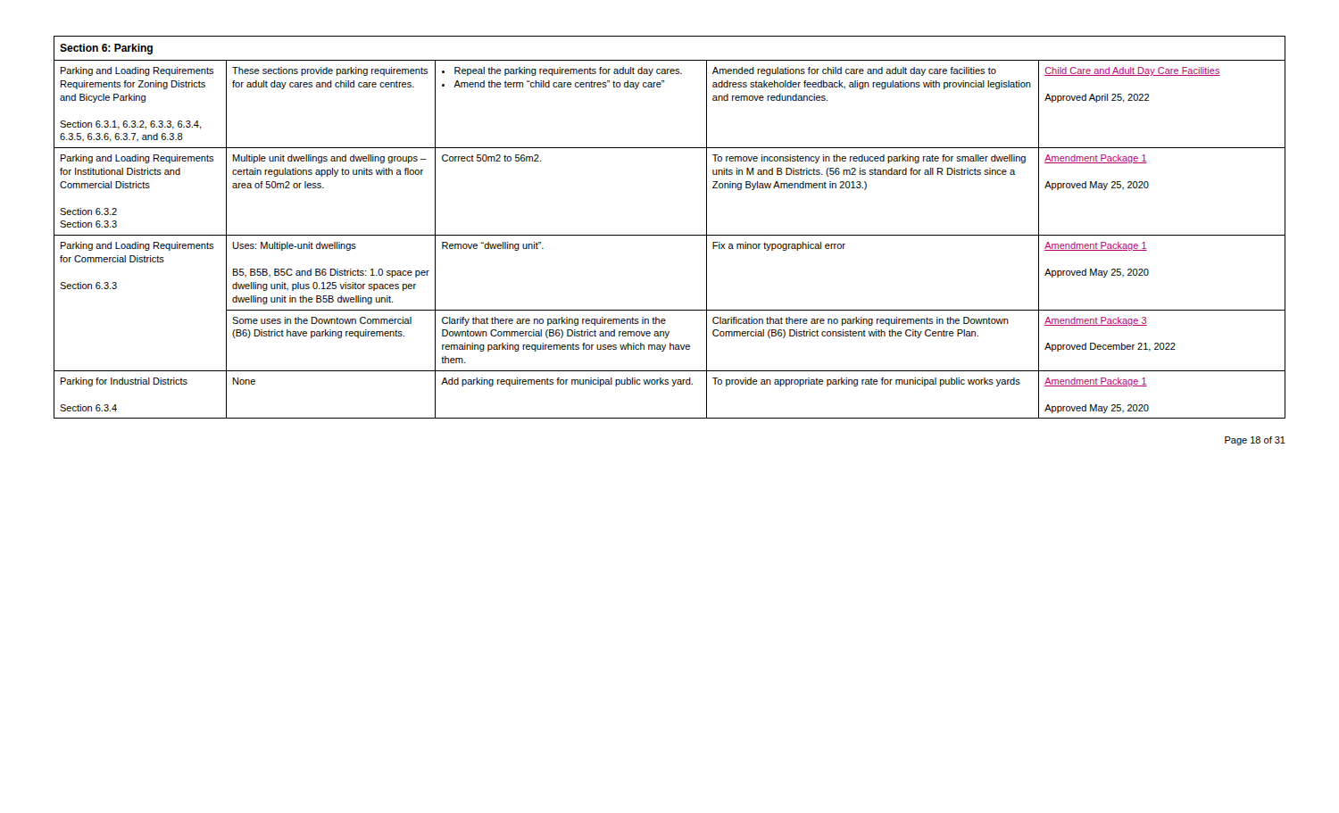| Section 6: Parking |
| --- |
| Parking and Loading Requirements Requirements for Zoning Districts and Bicycle Parking Section 6.3.1, 6.3.2, 6.3.3, 6.3.4, 6.3.5, 6.3.6, 6.3.7, and 6.3.8 | These sections provide parking requirements for adult day cares and child care centres. | Repeal the parking requirements for adult day cares. Amend the term “child care centres” to day care” | Amended regulations for child care and adult day care facilities to address stakeholder feedback, align regulations with provincial legislation and remove redundancies. | Child Care and Adult Day Care Facilities Approved April 25, 2022 |
| Parking and Loading Requirements for Institutional Districts and Commercial Districts Section 6.3.2 Section 6.3.3 | Multiple unit dwellings and dwelling groups – certain regulations apply to units with a floor area of 50m2 or less. | Correct 50m2 to 56m2. | To remove inconsistency in the reduced parking rate for smaller dwelling units in M and B Districts. (56 m2 is standard for all R Districts since a Zoning Bylaw Amendment in 2013.) | Amendment Package 1 Approved May 25, 2020 |
| Parking and Loading Requirements for Commercial Districts Section 6.3.3 | Uses: Multiple-unit dwellings B5, B5B, B5C and B6 Districts: 1.0 space per dwelling unit, plus 0.125 visitor spaces per dwelling unit in the B5B dwelling unit. | Remove “dwelling unit”. | Fix a minor typographical error | Amendment Package 1 Approved May 25, 2020 |
| Some uses in the Downtown Commercial (B6) District have parking requirements. | Clarify that there are no parking requirements in the Downtown Commercial (B6) District and remove any remaining parking requirements for uses which may have them. | Clarification that there are no parking requirements in the Downtown Commercial (B6) District consistent with the City Centre Plan. | Amendment Package 3 Approved December 21, 2022 |
| Parking for Industrial Districts Section 6.3.4 | None | Add parking requirements for municipal public works yard. | To provide an appropriate parking rate for municipal public works yards | Amendment Package 1 Approved May 25, 2020 |
Page 18 of 31